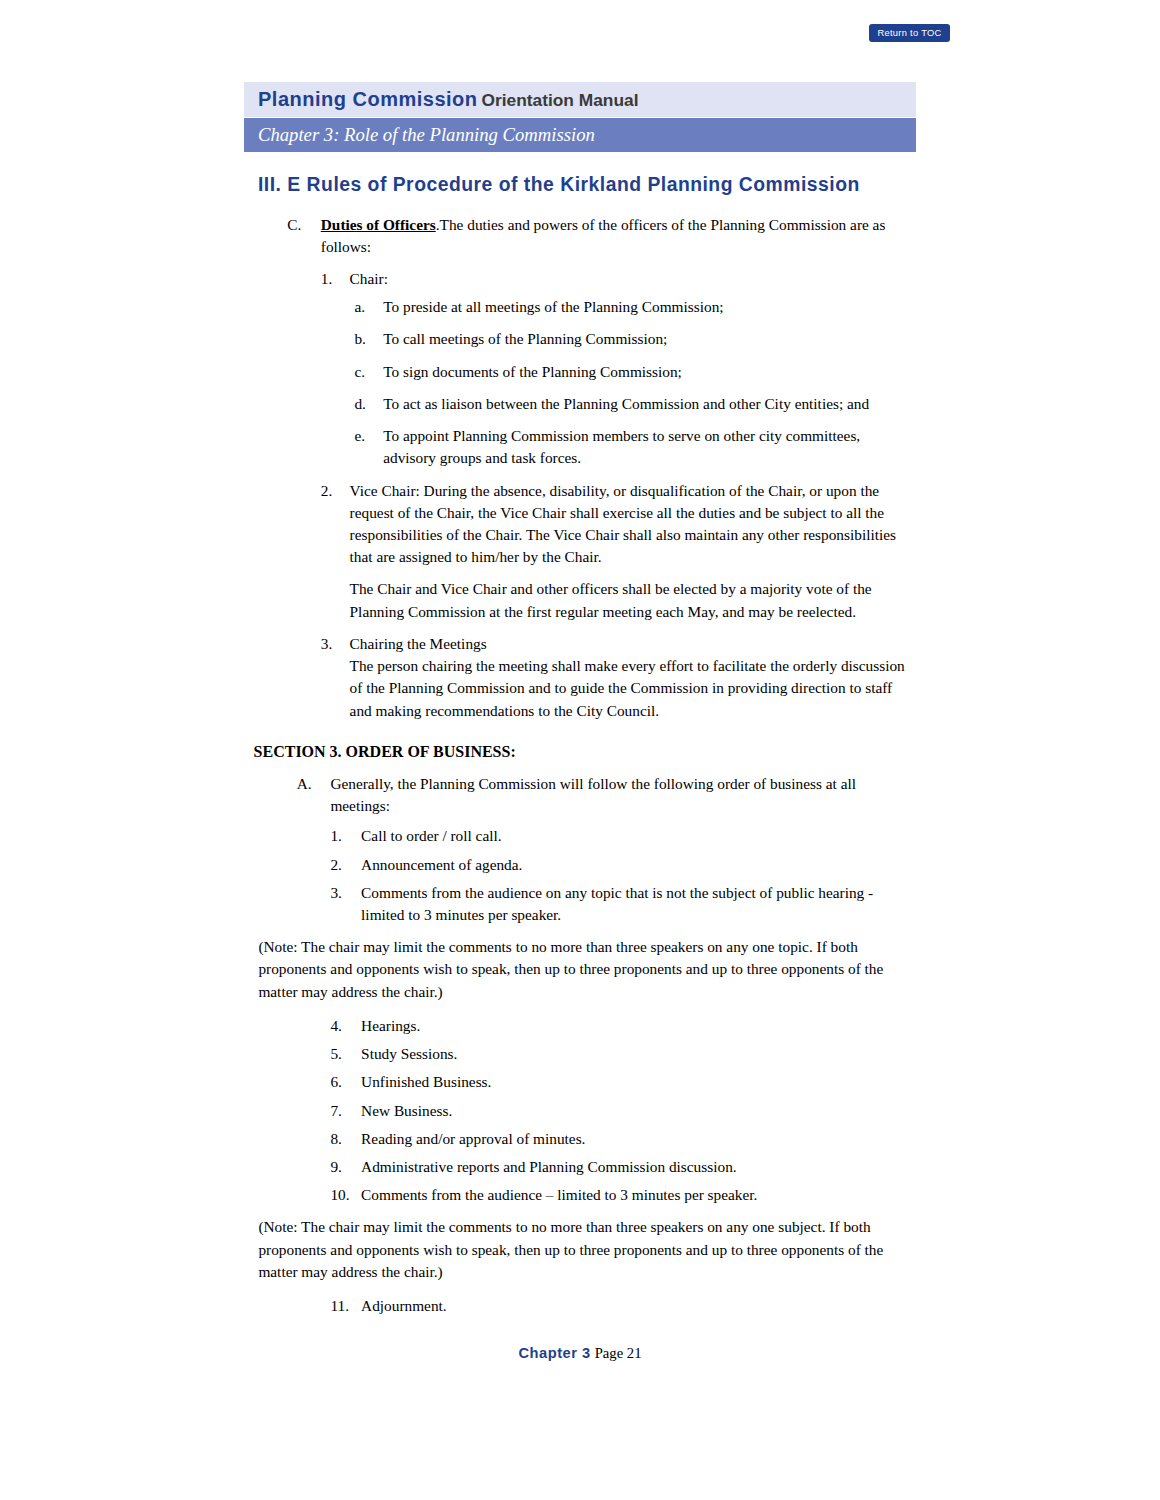Return to TOC
Planning Commission Orientation Manual
Chapter 3: Role of the Planning Commission
III. E Rules of Procedure of the Kirkland Planning Commission
C.
Duties of Officers.The duties and powers of the officers of the Planning Commission are as follows:
1.
Chair:
a.
To preside at all meetings of the Planning Commission;
b.
To call meetings of the Planning Commission;
c.
To sign documents of the Planning Commission;
d.
To act as liaison between the Planning Commission and other City entities; and
e.
To appoint Planning Commission members to serve on other city committees, advisory groups and task forces.
2.
Vice Chair: During the absence, disability, or disqualification of the Chair, or upon the request of the Chair, the Vice Chair shall exercise all the duties and be subject to all the responsibilities of the Chair. The Vice Chair shall also maintain any other responsibilities that are assigned to him/her by the Chair.
The Chair and Vice Chair and other officers shall be elected by a majority vote of the Planning Commission at the first regular meeting each May, and may be reelected.
3.
Chairing the Meetings
The person chairing the meeting shall make every effort to facilitate the orderly discussion of the Planning Commission and to guide the Commission in providing direction to staff and making recommendations to the City Council.
SECTION 3. ORDER OF BUSINESS:
A.
Generally, the Planning Commission will follow the following order of business at all meetings:
1.
Call to order / roll call.
2.
Announcement of agenda.
3.
Comments from the audience on any topic that is not the subject of public hearing - limited to 3 minutes per speaker.
(Note: The chair may limit the comments to no more than three speakers on any one topic. If both proponents and opponents wish to speak, then up to three proponents and up to three opponents of the matter may address the chair.)
4.
Hearings.
5.
Study Sessions.
6.
Unfinished Business.
7.
New Business.
8.
Reading and/or approval of minutes.
9.
Administrative reports and Planning Commission discussion.
10.
Comments from the audience – limited to 3 minutes per speaker.
(Note: The chair may limit the comments to no more than three speakers on any one subject. If both proponents and opponents wish to speak, then up to three proponents and up to three opponents of the matter may address the chair.)
11.
Adjournment.
Chapter 3 Page 21